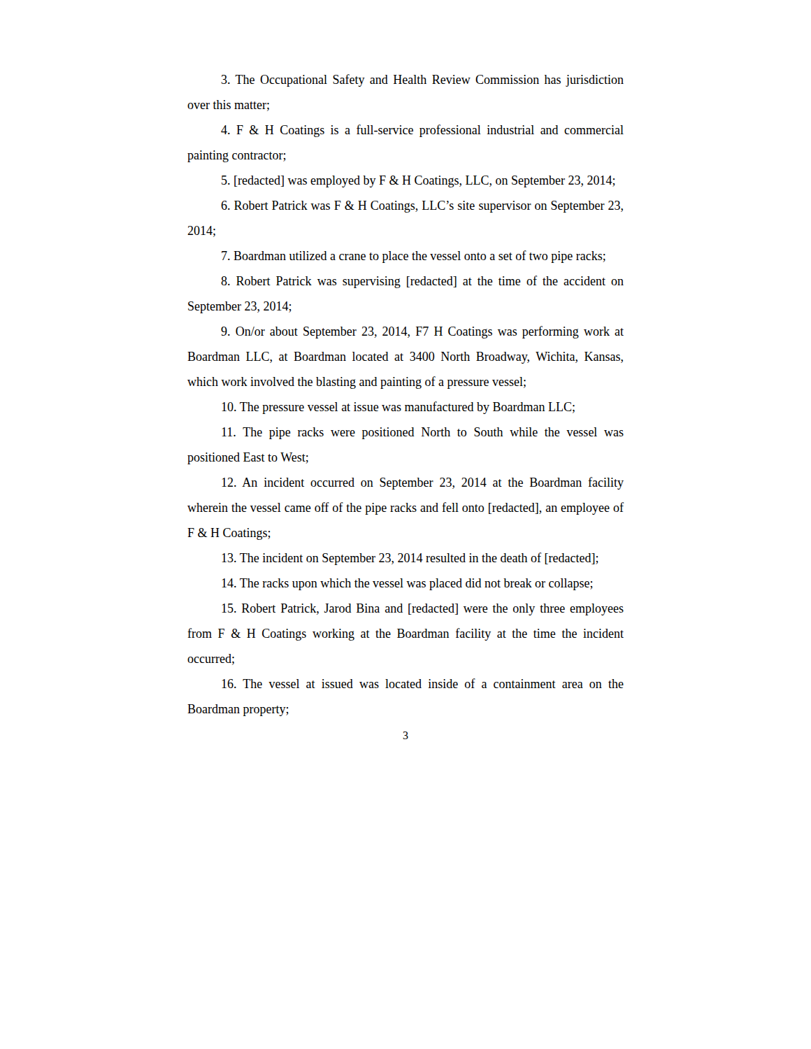3. The Occupational Safety and Health Review Commission has jurisdiction over this matter;
4. F & H Coatings is a full-service professional industrial and commercial painting contractor;
5. [redacted] was employed by F & H Coatings, LLC, on September 23, 2014;
6. Robert Patrick was F & H Coatings, LLC’s site supervisor on September 23, 2014;
7. Boardman utilized a crane to place the vessel onto a set of two pipe racks;
8. Robert Patrick was supervising [redacted] at the time of the accident on September 23, 2014;
9. On/or about September 23, 2014, F7 H Coatings was performing work at Boardman LLC, at Boardman located at 3400 North Broadway, Wichita, Kansas, which work involved the blasting and painting of a pressure vessel;
10. The pressure vessel at issue was manufactured by Boardman LLC;
11. The pipe racks were positioned North to South while the vessel was positioned East to West;
12. An incident occurred on September 23, 2014 at the Boardman facility wherein the vessel came off of the pipe racks and fell onto [redacted], an employee of F & H Coatings;
13. The incident on September 23, 2014 resulted in the death of [redacted];
14. The racks upon which the vessel was placed did not break or collapse;
15. Robert Patrick, Jarod Bina and [redacted] were the only three employees from F & H Coatings working at the Boardman facility at the time the incident occurred;
16. The vessel at issued was located inside of a containment area on the Boardman property;
3